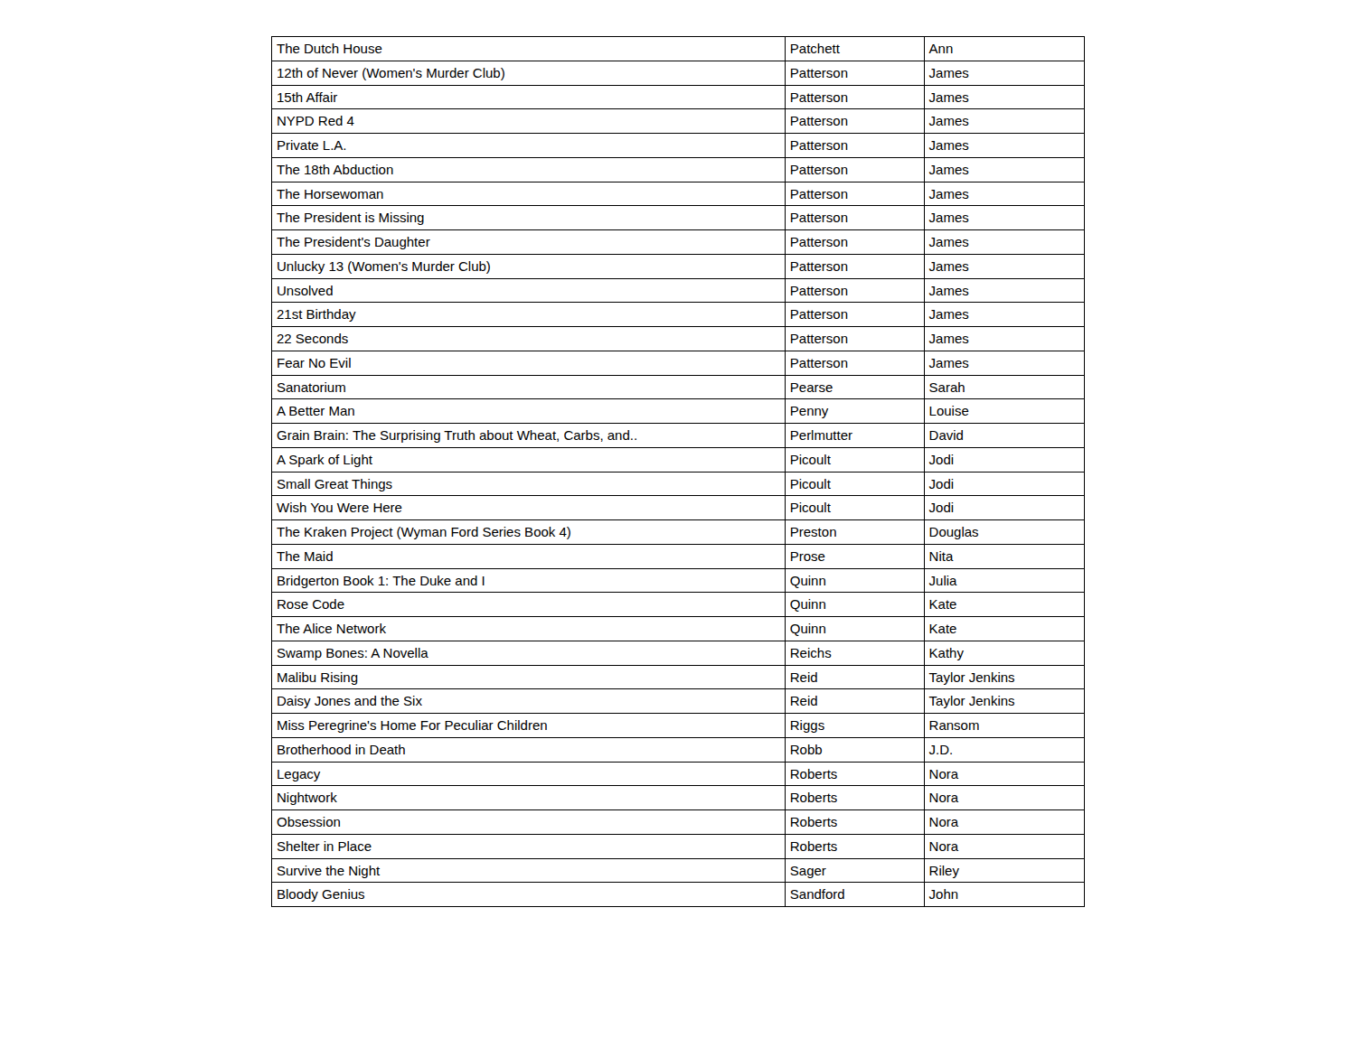| The Dutch House | Patchett | Ann |
| 12th of Never (Women's Murder Club) | Patterson | James |
| 15th Affair | Patterson | James |
| NYPD Red 4 | Patterson | James |
| Private L.A. | Patterson | James |
| The 18th Abduction | Patterson | James |
| The Horsewoman | Patterson | James |
| The President is Missing | Patterson | James |
| The President's Daughter | Patterson | James |
| Unlucky 13 (Women's Murder Club) | Patterson | James |
| Unsolved | Patterson | James |
| 21st Birthday | Patterson | James |
| 22 Seconds | Patterson | James |
| Fear No Evil | Patterson | James |
| Sanatorium | Pearse | Sarah |
| A Better Man | Penny | Louise |
| Grain Brain: The Surprising Truth about Wheat, Carbs, and.. | Perlmutter | David |
| A Spark of Light | Picoult | Jodi |
| Small Great Things | Picoult | Jodi |
| Wish You Were Here | Picoult | Jodi |
| The Kraken Project (Wyman Ford Series Book 4) | Preston | Douglas |
| The Maid | Prose | Nita |
| Bridgerton Book 1: The Duke and I | Quinn | Julia |
| Rose Code | Quinn | Kate |
| The Alice Network | Quinn | Kate |
| Swamp Bones: A Novella | Reichs | Kathy |
| Malibu Rising | Reid | Taylor Jenkins |
| Daisy Jones and the Six | Reid | Taylor Jenkins |
| Miss Peregrine's Home For Peculiar Children | Riggs | Ransom |
| Brotherhood in Death | Robb | J.D. |
| Legacy | Roberts | Nora |
| Nightwork | Roberts | Nora |
| Obsession | Roberts | Nora |
| Shelter in Place | Roberts | Nora |
| Survive the Night | Sager | Riley |
| Bloody Genius | Sandford | John |